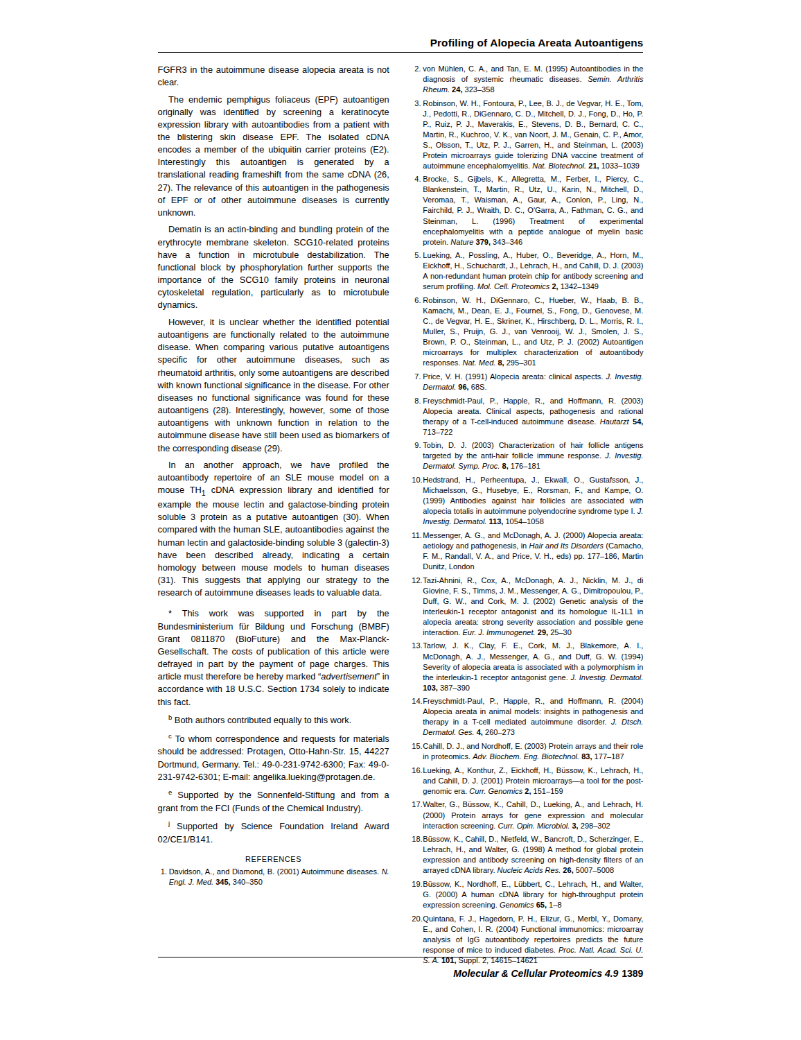Profiling of Alopecia Areata Autoantigens
FGFR3 in the autoimmune disease alopecia areata is not clear.
The endemic pemphigus foliaceus (EPF) autoantigen originally was identified by screening a keratinocyte expression library with autoantibodies from a patient with the blistering skin disease EPF. The isolated cDNA encodes a member of the ubiquitin carrier proteins (E2). Interestingly this autoantigen is generated by a translational reading frameshift from the same cDNA (26, 27). The relevance of this autoantigen in the pathogenesis of EPF or of other autoimmune diseases is currently unknown.
Dematin is an actin-binding and bundling protein of the erythrocyte membrane skeleton. SCG10-related proteins have a function in microtubule destabilization. The functional block by phosphorylation further supports the importance of the SCG10 family proteins in neuronal cytoskeletal regulation, particularly as to microtubule dynamics.
However, it is unclear whether the identified potential autoantigens are functionally related to the autoimmune disease. When comparing various putative autoantigens specific for other autoimmune diseases, such as rheumatoid arthritis, only some autoantigens are described with known functional significance in the disease. For other diseases no functional significance was found for these autoantigens (28). Interestingly, however, some of those autoantigens with unknown function in relation to the autoimmune disease have still been used as biomarkers of the corresponding disease (29).
In an another approach, we have profiled the autoantibody repertoire of an SLE mouse model on a mouse TH1 cDNA expression library and identified for example the mouse lectin and galactose-binding protein soluble 3 protein as a putative autoantigen (30). When compared with the human SLE, autoantibodies against the human lectin and galactoside-binding soluble 3 (galectin-3) have been described already, indicating a certain homology between mouse models to human diseases (31). This suggests that applying our strategy to the research of autoimmune diseases leads to valuable data.
* This work was supported in part by the Bundesministerium für Bildung und Forschung (BMBF) Grant 0811870 (BioFuture) and the Max-Planck-Gesellschaft. The costs of publication of this article were defrayed in part by the payment of page charges. This article must therefore be hereby marked “advertisement” in accordance with 18 U.S.C. Section 1734 solely to indicate this fact.
b Both authors contributed equally to this work.
c To whom correspondence and requests for materials should be addressed: Protagen, Otto-Hahn-Str. 15, 44227 Dortmund, Germany. Tel.: 49-0-231-9742-6300; Fax: 49-0-231-9742-6301; E-mail: angelika.lueking@protagen.de.
e Supported by the Sonnenfeld-Stiftung and from a grant from the FCI (Funds of the Chemical Industry).
j Supported by Science Foundation Ireland Award 02/CE1/B141.
REFERENCES
1 Davidson, A., and Diamond, B. (2001) Autoimmune diseases. N. Engl. J. Med. 345, 340–350
2von Mühlen, C. A., and Tan, E. M. (1995) Autoantibodies in the diagnosis of systemic rheumatic diseases. Semin. Arthritis Rheum. 24, 323–358
3 Robinson, W. H., Fontoura, P., Lee, B. J., de Vegvar, H. E., Tom, J., Pedotti, R., DiGennaro, C. D., Mitchell, D. J., Fong, D., Ho, P. P., Ruiz, P. J., Maverakis, E., Stevens, D. B., Bernard, C. C., Martin, R., Kuchroo, V. K., van Noort, J. M., Genain, C. P., Amor, S., Olsson, T., Utz, P. J., Garren, H., and Steinman, L. (2003) Protein microarrays guide tolerizing DNA vaccine treatment of autoimmune encephalomyelitis. Nat. Biotechnol. 21, 1033–1039
4 Brocke, S., Gijbels, K., Allegretta, M., Ferber, I., Piercy, C., Blankenstein, T., Martin, R., Utz, U., Karin, N., Mitchell, D., Veromaa, T., Waisman, A., Gaur, A., Conlon, P., Ling, N., Fairchild, P. J., Wraith, D. C., O'Garra, A., Fathman, C. G., and Steinman, L. (1996) Treatment of experimental encephalomyelitis with a peptide analogue of myelin basic protein. Nature 379, 343–346
5 Lueking, A., Possling, A., Huber, O., Beveridge, A., Horn, M., Eickhoff, H., Schuchardt, J., Lehrach, H., and Cahill, D. J. (2003) A non-redundant human protein chip for antibody screening and serum profiling. Mol. Cell. Proteomics 2, 1342–1349
6 Robinson, W. H., DiGennaro, C., Hueber, W., Haab, B. B., Kamachi, M., Dean, E. J., Fournel, S., Fong, D., Genovese, M. C., de Vegvar, H. E., Skriner, K., Hirschberg, D. L., Morris, R. I., Muller, S., Pruijn, G. J., van Venrooij, W. J., Smolen, J. S., Brown, P. O., Steinman, L., and Utz, P. J. (2002) Autoantigen microarrays for multiplex characterization of autoantibody responses. Nat. Med. 8, 295–301
7 Price, V. H. (1991) Alopecia areata: clinical aspects. J. Investig. Dermatol. 96, 68S.
8 Freyschmidt-Paul, P., Happle, R., and Hoffmann, R. (2003) Alopecia areata. Clinical aspects, pathogenesis and rational therapy of a T-cell-induced autoimmune disease. Hautarzt 54, 713–722
9 Tobin, D. J. (2003) Characterization of hair follicle antigens targeted by the anti-hair follicle immune response. J. Investig. Dermatol. Symp. Proc. 8, 176–181
10 Hedstrand, H., Perheentupa, J., Ekwall, O., Gustafsson, J., Michaelsson, G., Husebye, E., Rorsman, F., and Kampe, O. (1999) Antibodies against hair follicles are associated with alopecia totalis in autoimmune polyendocrine syndrome type I. J. Investig. Dermatol. 113, 1054–1058
11 Messenger, A. G., and McDonagh, A. J. (2000) Alopecia areata: aetiology and pathogenesis, in Hair and Its Disorders (Camacho, F. M., Randall, V. A., and Price, V. H., eds) pp. 177–186, Martin Dunitz, London
12 Tazi-Ahnini, R., Cox, A., McDonagh, A. J., Nicklin, M. J., di Giovine, F. S., Timms, J. M., Messenger, A. G., Dimitropoulou, P., Duff, G. W., and Cork, M. J. (2002) Genetic analysis of the interleukin-1 receptor antagonist and its homologue IL-1L1 in alopecia areata: strong severity association and possible gene interaction. Eur. J. Immunogenet. 29, 25–30
13 Tarlow, J. K., Clay, F. E., Cork, M. J., Blakemore, A. I., McDonagh, A. J., Messenger, A. G., and Duff, G. W. (1994) Severity of alopecia areata is associated with a polymorphism in the interleukin-1 receptor antagonist gene. J. Investig. Dermatol. 103, 387–390
14 Freyschmidt-Paul, P., Happle, R., and Hoffmann, R. (2004) Alopecia areata in animal models: insights in pathogenesis and therapy in a T-cell mediated autoimmune disorder. J. Dtsch. Dermatol. Ges. 4, 260–273
15 Cahill, D. J., and Nordhoff, E. (2003) Protein arrays and their role in proteomics. Adv. Biochem. Eng. Biotechnol. 83, 177–187
16 Lueking, A., Konthur, Z., Eickhoff, H., Büssow, K., Lehrach, H., and Cahill, D. J. (2001) Protein microarrays—a tool for the post-genomic era. Curr. Genomics 2, 151–159
17 Walter, G., Büssow, K., Cahill, D., Lueking, A., and Lehrach, H. (2000) Protein arrays for gene expression and molecular interaction screening. Curr. Opin. Microbiol. 3, 298–302
18 Büssow, K., Cahill, D., Nietfeld, W., Bancroft, D., Scherzinger, E., Lehrach, H., and Walter, G. (1998) A method for global protein expression and antibody screening on high-density filters of an arrayed cDNA library. Nucleic Acids Res. 26, 5007–5008
19 Büssow, K., Nordhoff, E., Lübbert, C., Lehrach, H., and Walter, G. (2000) A human cDNA library for high-throughput protein expression screening. Genomics 65, 1–8
20 Quintana, F. J., Hagedorn, P. H., Elizur, G., Merbl, Y., Domany, E., and Cohen, I. R. (2004) Functional immunomics: microarray analysis of IgG autoantibody repertoires predicts the future response of mice to induced diabetes. Proc. Natl. Acad. Sci. U. S. A. 101, Suppl. 2, 14615–14621
Molecular & Cellular Proteomics 4.91389